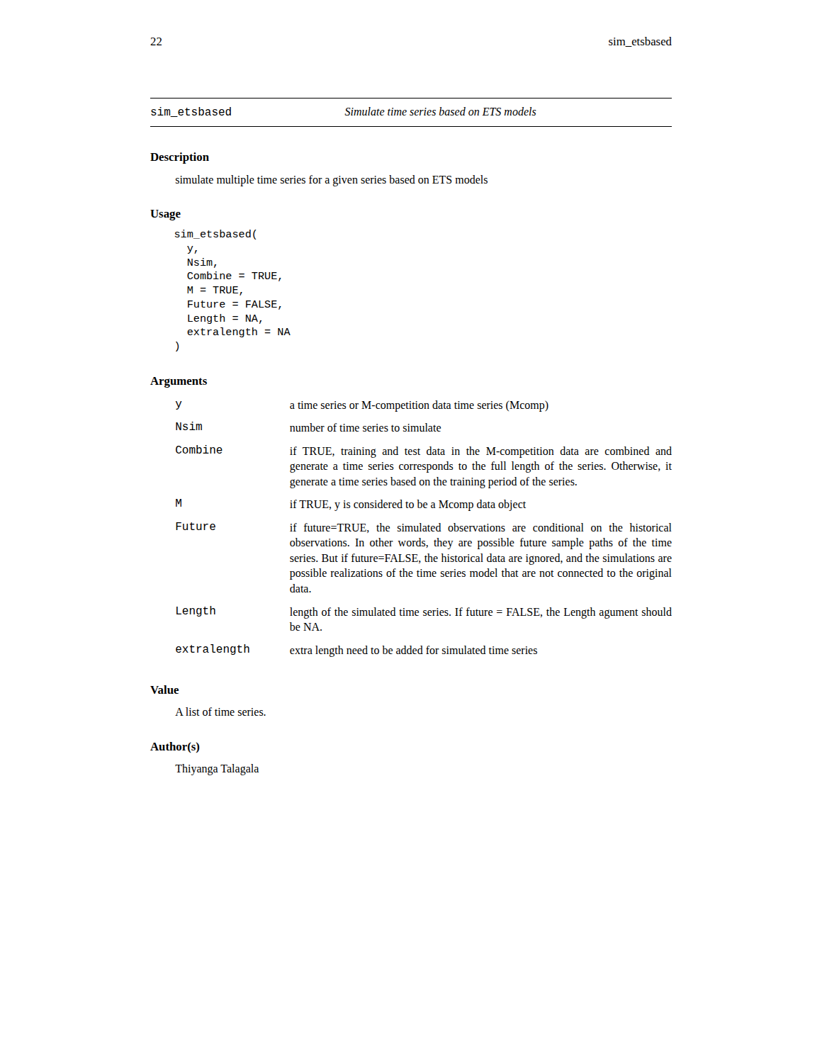22 sim_etsbased
sim_etsbased Simulate time series based on ETS models
Description
simulate multiple time series for a given series based on ETS models
Usage
sim_etsbased(
  y,
  Nsim,
  Combine = TRUE,
  M = TRUE,
  Future = FALSE,
  Length = NA,
  extralength = NA
)
Arguments
| y | a time series or M-competition data time series (Mcomp) |
| Nsim | number of time series to simulate |
| Combine | if TRUE, training and test data in the M-competition data are combined and generate a time series corresponds to the full length of the series. Otherwise, it generate a time series based on the training period of the series. |
| M | if TRUE, y is considered to be a Mcomp data object |
| Future | if future=TRUE, the simulated observations are conditional on the historical observations. In other words, they are possible future sample paths of the time series. But if future=FALSE, the historical data are ignored, and the simulations are possible realizations of the time series model that are not connected to the original data. |
| Length | length of the simulated time series. If future = FALSE, the Length agument should be NA. |
| extralength | extra length need to be added for simulated time series |
Value
A list of time series.
Author(s)
Thiyanga Talagala